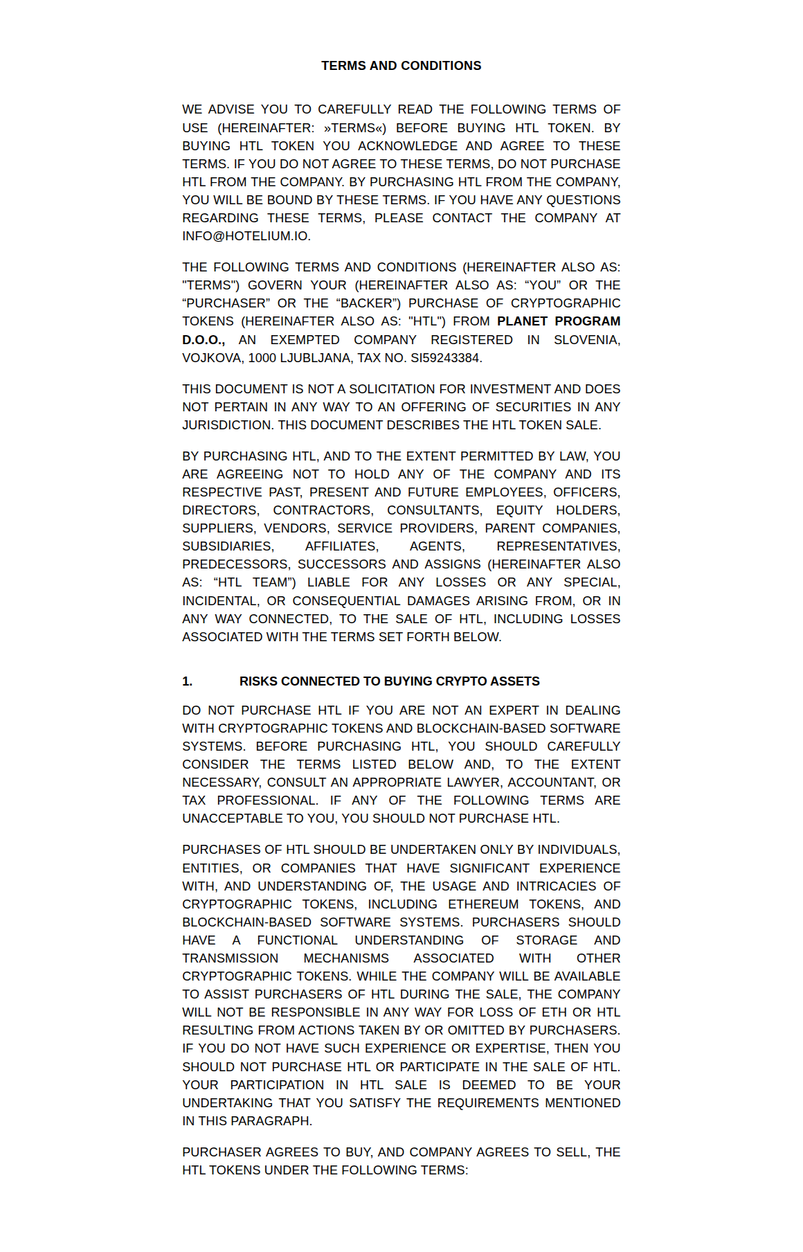TERMS AND CONDITIONS
WE ADVISE YOU TO CAREFULLY READ THE FOLLOWING TERMS OF USE (HEREINAFTER: »TERMS«) BEFORE BUYING HTL TOKEN. BY BUYING HTL TOKEN YOU ACKNOWLEDGE AND AGREE TO THESE TERMS. IF YOU DO NOT AGREE TO THESE TERMS, DO NOT PURCHASE HTL FROM THE COMPANY. BY PURCHASING HTL FROM THE COMPANY, YOU WILL BE BOUND BY THESE TERMS. IF YOU HAVE ANY QUESTIONS REGARDING THESE TERMS, PLEASE CONTACT THE COMPANY AT INFO@HOTELIUM.IO.
THE FOLLOWING TERMS AND CONDITIONS (HEREINAFTER ALSO AS: "TERMS") GOVERN YOUR (HEREINAFTER ALSO AS: “YOU” OR THE “PURCHASER” OR THE “BACKER”) PURCHASE OF CRYPTOGRAPHIC TOKENS (HEREINAFTER ALSO AS: "HTL") FROM PLANET PROGRAM D.O.O., AN EXEMPTED COMPANY REGISTERED IN SLOVENIA, VOJKOVA, 1000 LJUBLJANA, TAX NO. SI59243384.
THIS DOCUMENT IS NOT A SOLICITATION FOR INVESTMENT AND DOES NOT PERTAIN IN ANY WAY TO AN OFFERING OF SECURITIES IN ANY JURISDICTION. THIS DOCUMENT DESCRIBES THE HTL TOKEN SALE.
BY PURCHASING HTL, AND TO THE EXTENT PERMITTED BY LAW, YOU ARE AGREEING NOT TO HOLD ANY OF THE COMPANY AND ITS RESPECTIVE PAST, PRESENT AND FUTURE EMPLOYEES, OFFICERS, DIRECTORS, CONTRACTORS, CONSULTANTS, EQUITY HOLDERS, SUPPLIERS, VENDORS, SERVICE PROVIDERS, PARENT COMPANIES, SUBSIDIARIES, AFFILIATES, AGENTS, REPRESENTATIVES, PREDECESSORS, SUCCESSORS AND ASSIGNS (HEREINAFTER ALSO AS: “HTL TEAM”) LIABLE FOR ANY LOSSES OR ANY SPECIAL, INCIDENTAL, OR CONSEQUENTIAL DAMAGES ARISING FROM, OR IN ANY WAY CONNECTED, TO THE SALE OF HTL, INCLUDING LOSSES ASSOCIATED WITH THE TERMS SET FORTH BELOW.
1. RISKS CONNECTED TO BUYING CRYPTO ASSETS
DO NOT PURCHASE HTL IF YOU ARE NOT AN EXPERT IN DEALING WITH CRYPTOGRAPHIC TOKENS AND BLOCKCHAIN-BASED SOFTWARE SYSTEMS. BEFORE PURCHASING HTL, YOU SHOULD CAREFULLY CONSIDER THE TERMS LISTED BELOW AND, TO THE EXTENT NECESSARY, CONSULT AN APPROPRIATE LAWYER, ACCOUNTANT, OR TAX PROFESSIONAL. IF ANY OF THE FOLLOWING TERMS ARE UNACCEPTABLE TO YOU, YOU SHOULD NOT PURCHASE HTL.
PURCHASES OF HTL SHOULD BE UNDERTAKEN ONLY BY INDIVIDUALS, ENTITIES, OR COMPANIES THAT HAVE SIGNIFICANT EXPERIENCE WITH, AND UNDERSTANDING OF, THE USAGE AND INTRICACIES OF CRYPTOGRAPHIC TOKENS, INCLUDING ETHEREUM TOKENS, AND BLOCKCHAIN-BASED SOFTWARE SYSTEMS. PURCHASERS SHOULD HAVE A FUNCTIONAL UNDERSTANDING OF STORAGE AND TRANSMISSION MECHANISMS ASSOCIATED WITH OTHER CRYPTOGRAPHIC TOKENS. WHILE THE COMPANY WILL BE AVAILABLE TO ASSIST PURCHASERS OF HTL DURING THE SALE, THE COMPANY WILL NOT BE RESPONSIBLE IN ANY WAY FOR LOSS OF ETH OR HTL RESULTING FROM ACTIONS TAKEN BY OR OMITTED BY PURCHASERS. IF YOU DO NOT HAVE SUCH EXPERIENCE OR EXPERTISE, THEN YOU SHOULD NOT PURCHASE HTL OR PARTICIPATE IN THE SALE OF HTL. YOUR PARTICIPATION IN HTL SALE IS DEEMED TO BE YOUR UNDERTAKING THAT YOU SATISFY THE REQUIREMENTS MENTIONED IN THIS PARAGRAPH.
PURCHASER AGREES TO BUY, AND COMPANY AGREES TO SELL, THE HTL TOKENS UNDER THE FOLLOWING TERMS: